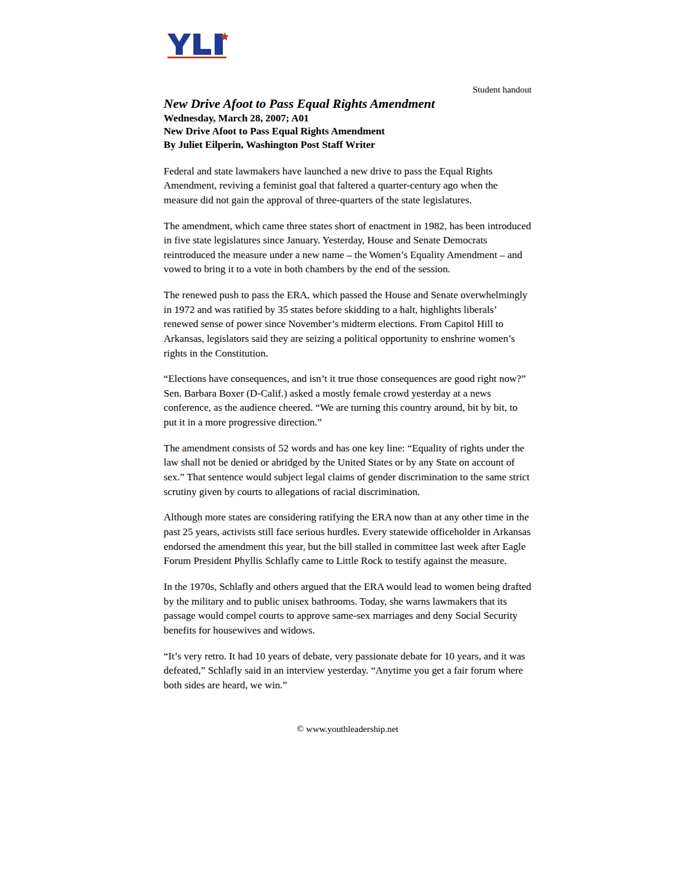Student handout
New Drive Afoot to Pass Equal Rights Amendment
Wednesday, March 28, 2007; A01
New Drive Afoot to Pass Equal Rights Amendment
By Juliet Eilperin, Washington Post Staff Writer
Federal and state lawmakers have launched a new drive to pass the Equal Rights Amendment, reviving a feminist goal that faltered a quarter-century ago when the measure did not gain the approval of three-quarters of the state legislatures.
The amendment, which came three states short of enactment in 1982, has been introduced in five state legislatures since January. Yesterday, House and Senate Democrats reintroduced the measure under a new name – the Women’s Equality Amendment – and vowed to bring it to a vote in both chambers by the end of the session.
The renewed push to pass the ERA, which passed the House and Senate overwhelmingly in 1972 and was ratified by 35 states before skidding to a halt, highlights liberals’ renewed sense of power since November’s midterm elections. From Capitol Hill to Arkansas, legislators said they are seizing a political opportunity to enshrine women’s rights in the Constitution.
“Elections have consequences, and isn’t it true those consequences are good right now?” Sen. Barbara Boxer (D-Calif.) asked a mostly female crowd yesterday at a news conference, as the audience cheered. “We are turning this country around, bit by bit, to put it in a more progressive direction.”
The amendment consists of 52 words and has one key line: “Equality of rights under the law shall not be denied or abridged by the United States or by any State on account of sex.” That sentence would subject legal claims of gender discrimination to the same strict scrutiny given by courts to allegations of racial discrimination.
Although more states are considering ratifying the ERA now than at any other time in the past 25 years, activists still face serious hurdles. Every statewide officeholder in Arkansas endorsed the amendment this year, but the bill stalled in committee last week after Eagle Forum President Phyllis Schlafly came to Little Rock to testify against the measure.
In the 1970s, Schlafly and others argued that the ERA would lead to women being drafted by the military and to public unisex bathrooms. Today, she warns lawmakers that its passage would compel courts to approve same-sex marriages and deny Social Security benefits for housewives and widows.
“It’s very retro. It had 10 years of debate, very passionate debate for 10 years, and it was defeated,” Schlafly said in an interview yesterday. “Anytime you get a fair forum where both sides are heard, we win.”
© www.youthleadership.net